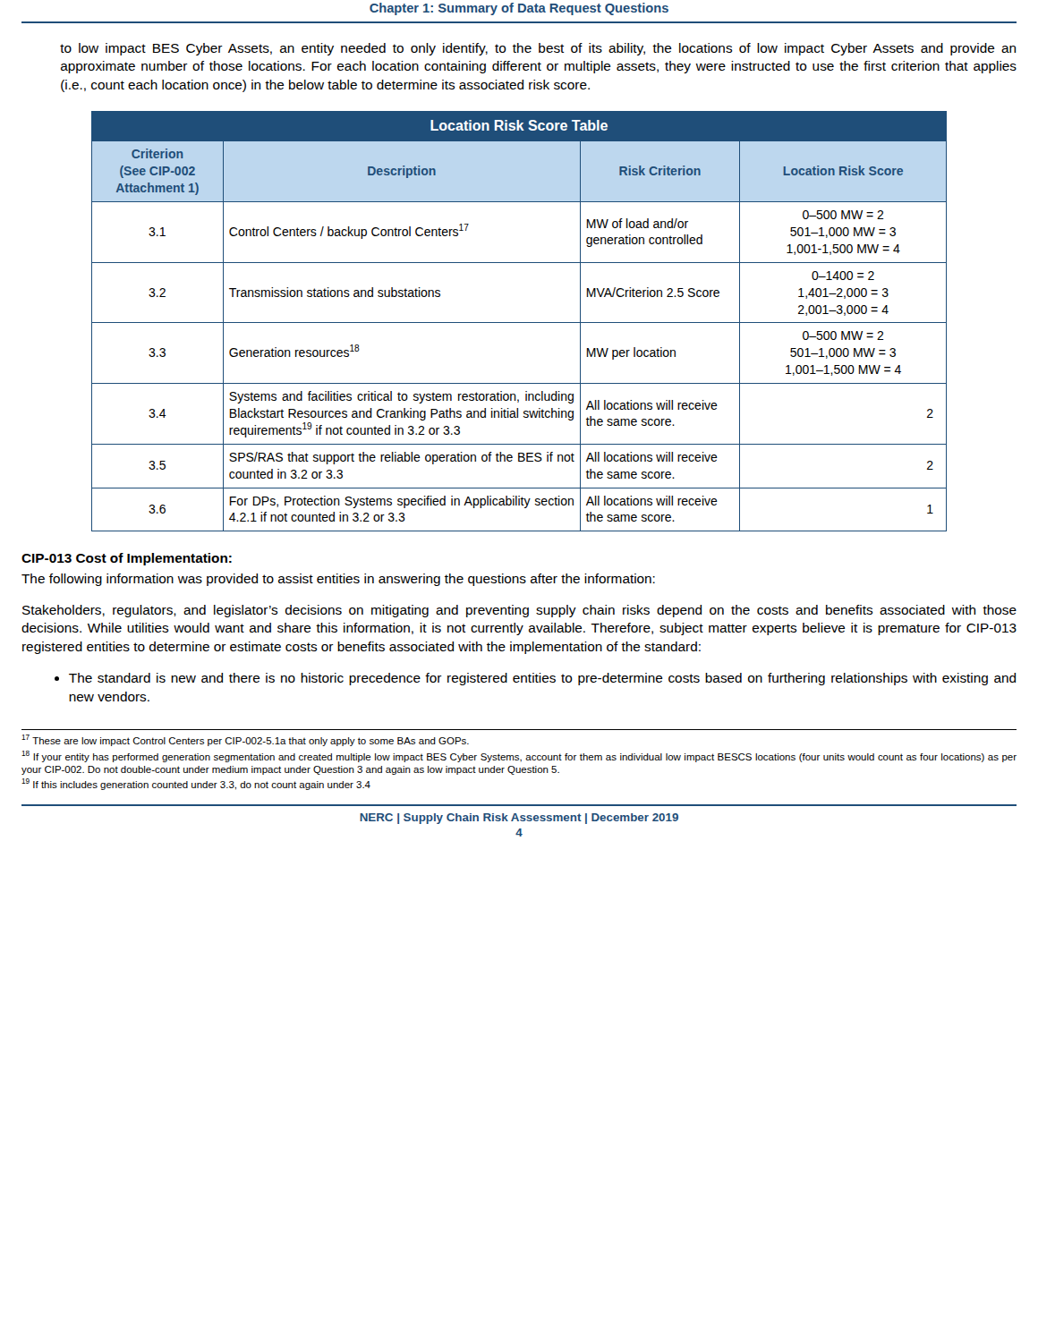Chapter 1: Summary of Data Request Questions
to low impact BES Cyber Assets, an entity needed to only identify, to the best of its ability, the locations of low impact Cyber Assets and provide an approximate number of those locations. For each location containing different or multiple assets, they were instructed to use the first criterion that applies (i.e., count each location once) in the below table to determine its associated risk score.
Location Risk Score Table
| Criterion (See CIP-002 Attachment 1) | Description | Risk Criterion | Location Risk Score |
| --- | --- | --- | --- |
| 3.1 | Control Centers / backup Control Centers 17 | MW of load and/or generation controlled | 0–500 MW = 2 501–1,000 MW = 3 1,001-1,500 MW = 4 |
| 3.2 | Transmission stations and substations | MVA/Criterion 2.5 Score | 0–1400 = 2 1,401–2,000 = 3 2,001–3,000 = 4 |
| 3.3 | Generation resources 18 | MW per location | 0–500 MW = 2 501–1,000 MW = 3 1,001–1,500 MW = 4 |
| 3.4 | Systems and facilities critical to system restoration, including Blackstart Resources and Cranking Paths and initial switching requirements 19 if not counted in 3.2 or 3.3 | All locations will receive the same score. | 2 |
| 3.5 | SPS/RAS that support the reliable operation of the BES if not counted in 3.2 or 3.3 | All locations will receive the same score. | 2 |
| 3.6 | For DPs, Protection Systems specified in Applicability section 4.2.1 if not counted in 3.2 or 3.3 | All locations will receive the same score. | 1 |
CIP-013 Cost of Implementation:
The following information was provided to assist entities in answering the questions after the information:
Stakeholders, regulators, and legislator’s decisions on mitigating and preventing supply chain risks depend on the costs and benefits associated with those decisions. While utilities would want and share this information, it is not currently available. Therefore, subject matter experts believe it is premature for CIP-013 registered entities to determine or estimate costs or benefits associated with the implementation of the standard:
The standard is new and there is no historic precedence for registered entities to pre-determine costs based on furthering relationships with existing and new vendors.
17 These are low impact Control Centers per CIP-002-5.1a that only apply to some BAs and GOPs.
18 If your entity has performed generation segmentation and created multiple low impact BES Cyber Systems, account for them as individual low impact BESCS locations (four units would count as four locations) as per your CIP-002. Do not double-count under medium impact under Question 3 and again as low impact under Question 5.
19 If this includes generation counted under 3.3, do not count again under 3.4
NERC | Supply Chain Risk Assessment | December 2019
4